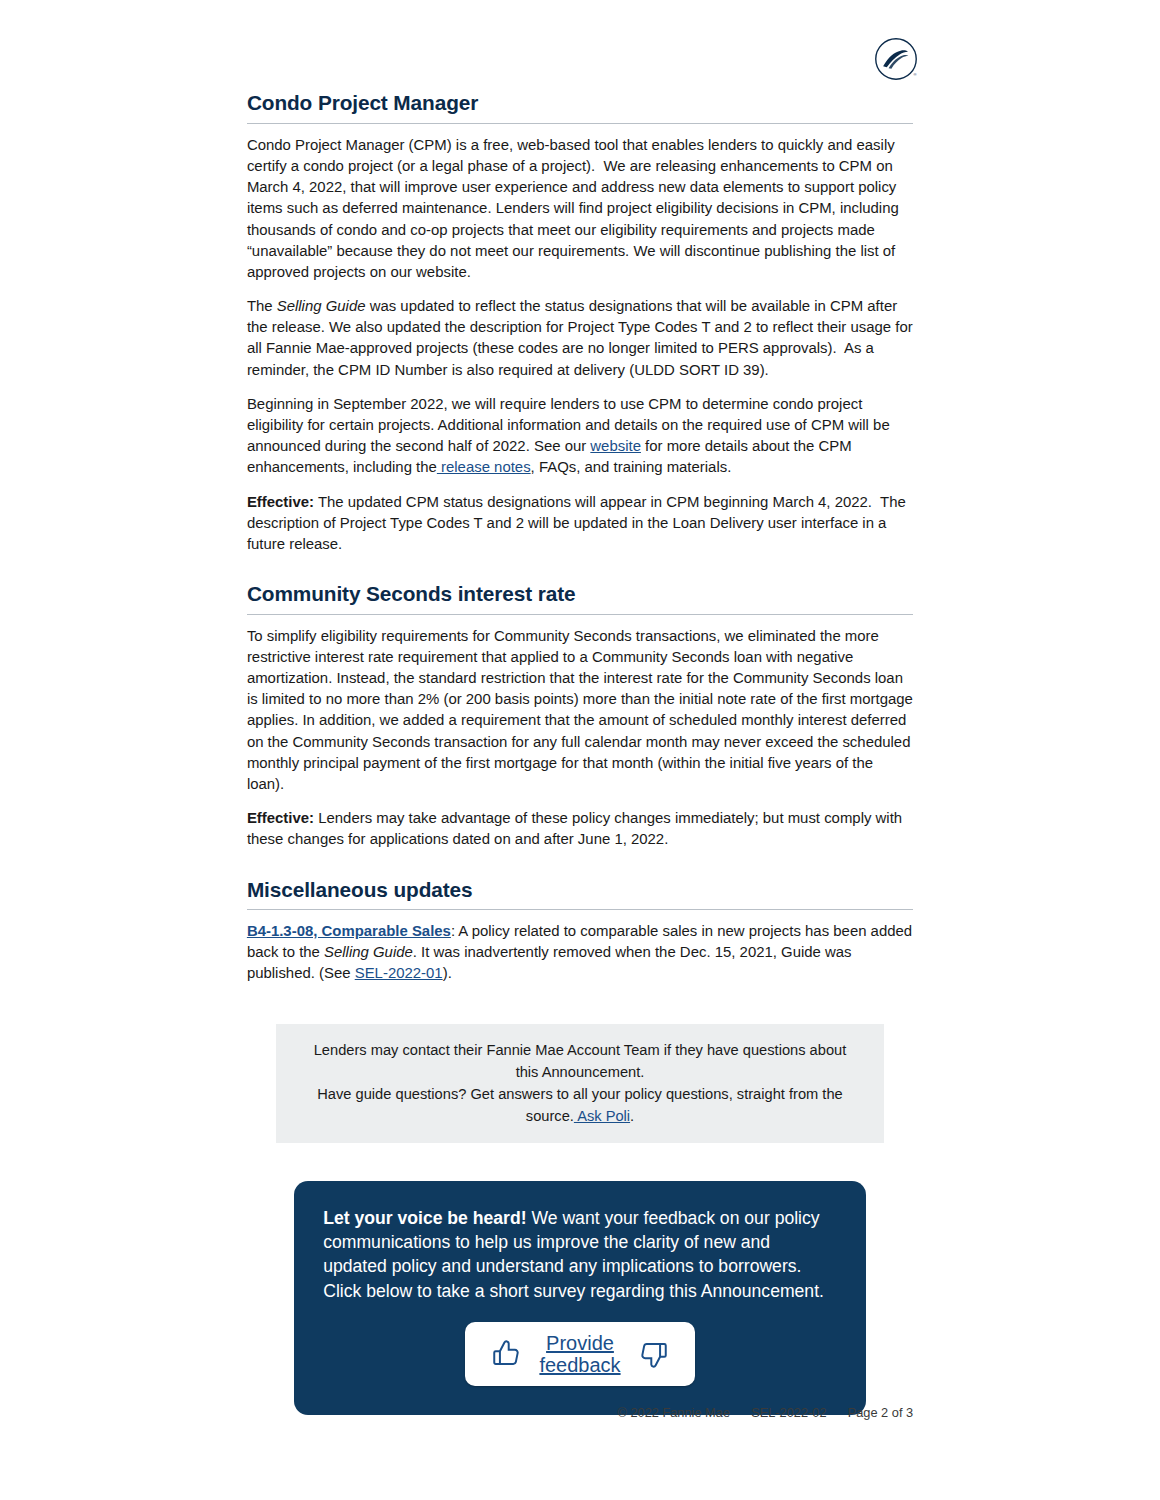®
Condo Project Manager
Condo Project Manager (CPM) is a free, web-based tool that enables lenders to quickly and easily certify a condo project (or a legal phase of a project). We are releasing enhancements to CPM on March 4, 2022, that will improve user experience and address new data elements to support policy items such as deferred maintenance. Lenders will find project eligibility decisions in CPM, including thousands of condo and co-op projects that meet our eligibility requirements and projects made “unavailable” because they do not meet our requirements. We will discontinue publishing the list of approved projects on our website.
The Selling Guide was updated to reflect the status designations that will be available in CPM after the release. We also updated the description for Project Type Codes T and 2 to reflect their usage for all Fannie Mae-approved projects (these codes are no longer limited to PERS approvals). As a reminder, the CPM ID Number is also required at delivery (ULDD SORT ID 39).
Beginning in September 2022, we will require lenders to use CPM to determine condo project eligibility for certain projects. Additional information and details on the required use of CPM will be announced during the second half of 2022. See our website for more details about the CPM enhancements, including the release notes, FAQs, and training materials.
Effective: The updated CPM status designations will appear in CPM beginning March 4, 2022. The description of Project Type Codes T and 2 will be updated in the Loan Delivery user interface in a future release.
Community Seconds interest rate
To simplify eligibility requirements for Community Seconds transactions, we eliminated the more restrictive interest rate requirement that applied to a Community Seconds loan with negative amortization. Instead, the standard restriction that the interest rate for the Community Seconds loan is limited to no more than 2% (or 200 basis points) more than the initial note rate of the first mortgage applies. In addition, we added a requirement that the amount of scheduled monthly interest deferred on the Community Seconds transaction for any full calendar month may never exceed the scheduled monthly principal payment of the first mortgage for that month (within the initial five years of the loan).
Effective: Lenders may take advantage of these policy changes immediately; but must comply with these changes for applications dated on and after June 1, 2022.
Miscellaneous updates
B4-1.3-08, Comparable Sales: A policy related to comparable sales in new projects has been added back to the Selling Guide. It was inadvertently removed when the Dec. 15, 2021, Guide was published. (See SEL-2022-01).
Lenders may contact their Fannie Mae Account Team if they have questions about this Announcement.
Have guide questions? Get answers to all your policy questions, straight from the source. Ask Poli.
Let your voice be heard! We want your feedback on our policy communications to help us improve the clarity of new and updated policy and understand any implications to borrowers. Click below to take a short survey regarding this Announcement.
Provide
feedback
© 2022 Fannie MaeSEL-2022-02 Page 2 of 3